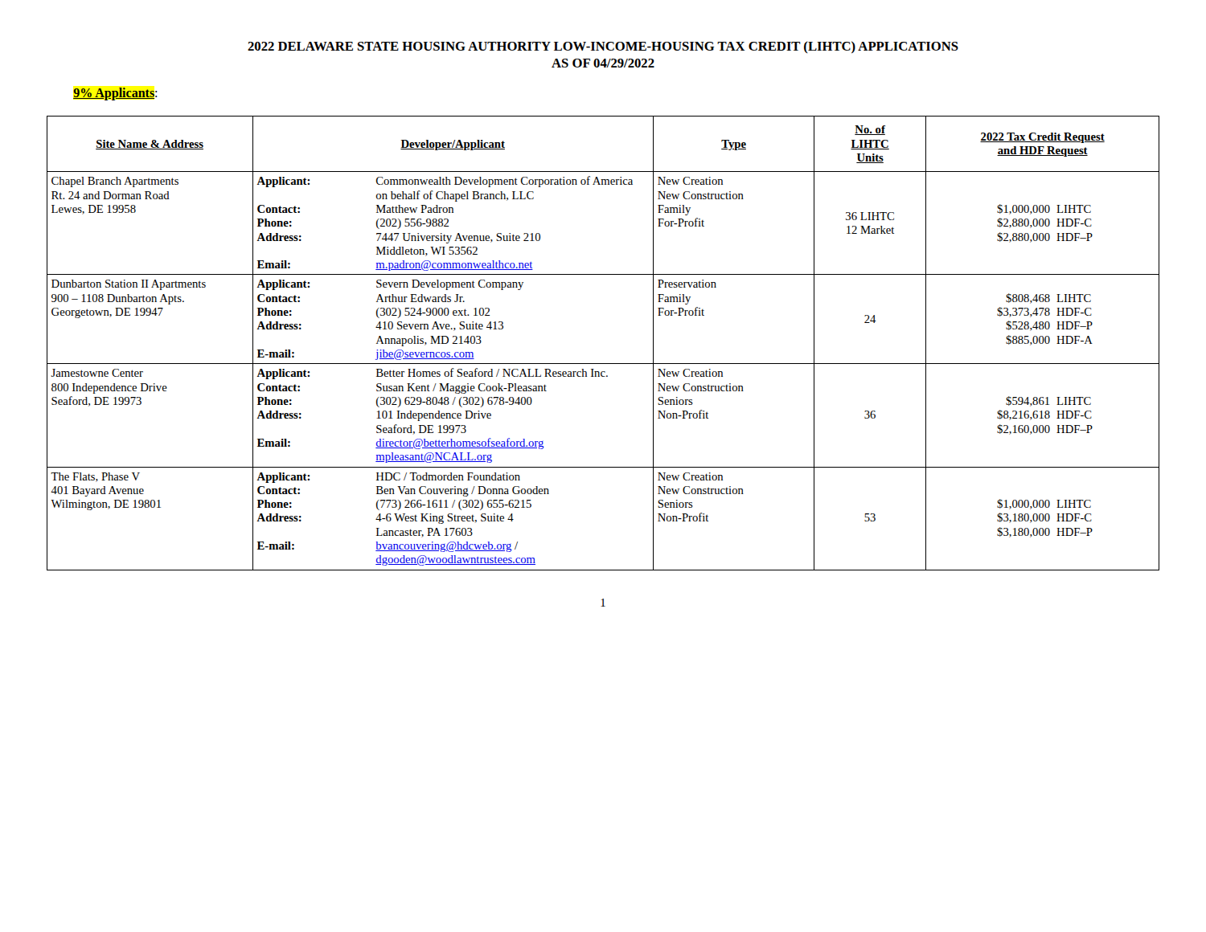2022 DELAWARE STATE HOUSING AUTHORITY LOW-INCOME-HOUSING TAX CREDIT (LIHTC) APPLICATIONS
AS OF 04/29/2022
9% Applicants:
| Site Name & Address | Developer/Applicant | Type | No. of LIHTC Units | 2022 Tax Credit Request and HDF Request |
| --- | --- | --- | --- | --- |
| Chapel Branch Apartments Rt. 24 and Dorman Road Lewes, DE 19958 | / Applicant: / Commonwealth Development Corporation of America on behalf of Chapel Branch, LLC / / Contact: / Matthew Padron / / Phone: / (202) 556-9882 / / Address: / 7447 University Avenue, Suite 210 Middleton, WI 53562 / / Email: / m.padron@commonwealthco.net / | New Creation New Construction Family For-Profit | 36 LIHTC 12 Market | / $1,000,000 / LIHTC / / $2,880,000 / HDF-C / / $2,880,000 / HDF–P / |
| Dunbarton Station II Apartments 900 – 1108 Dunbarton Apts. Georgetown, DE 19947 | / Applicant: / Severn Development Company / / Contact: / Arthur Edwards Jr. / / Phone: / (302) 524-9000 ext. 102 / / Address: / 410 Severn Ave., Suite 413 Annapolis, MD 21403 / / E-mail: / jibe@severncos.com / | Preservation Family For-Profit | 24 | / $808,468 / LIHTC / / $3,373,478 / HDF-C / / $528,480 / HDF–P / / $885,000 / HDF-A / |
| Jamestowne Center 800 Independence Drive Seaford, DE 19973 | / Applicant: / Better Homes of Seaford / NCALL Research Inc. / / Contact: / Susan Kent / Maggie Cook-Pleasant / / Phone: / (302) 629-8048 / (302) 678-9400 / / Address: / 101 Independence Drive Seaford, DE 19973 / / Email: / director@betterhomesofseaford.org mpleasant@NCALL.org / | New Creation New Construction Seniors Non-Profit | 36 | / $594,861 / LIHTC / / $8,216,618 / HDF-C / / $2,160,000 / HDF–P / |
| The Flats, Phase V 401 Bayard Avenue Wilmington, DE 19801 | / Applicant: / HDC / Todmorden Foundation / / Contact: / Ben Van Couvering / Donna Gooden / / Phone: / (773) 266-1611 / (302) 655-6215 / / Address: / 4-6 West King Street, Suite 4 Lancaster, PA 17603 / / E-mail: / bvancouvering@hdcweb.org / dgooden@woodlawntrustees.com / | New Creation New Construction Seniors Non-Profit | 53 | / $1,000,000 / LIHTC / / $3,180,000 / HDF-C / / $3,180,000 / HDF–P / |
1